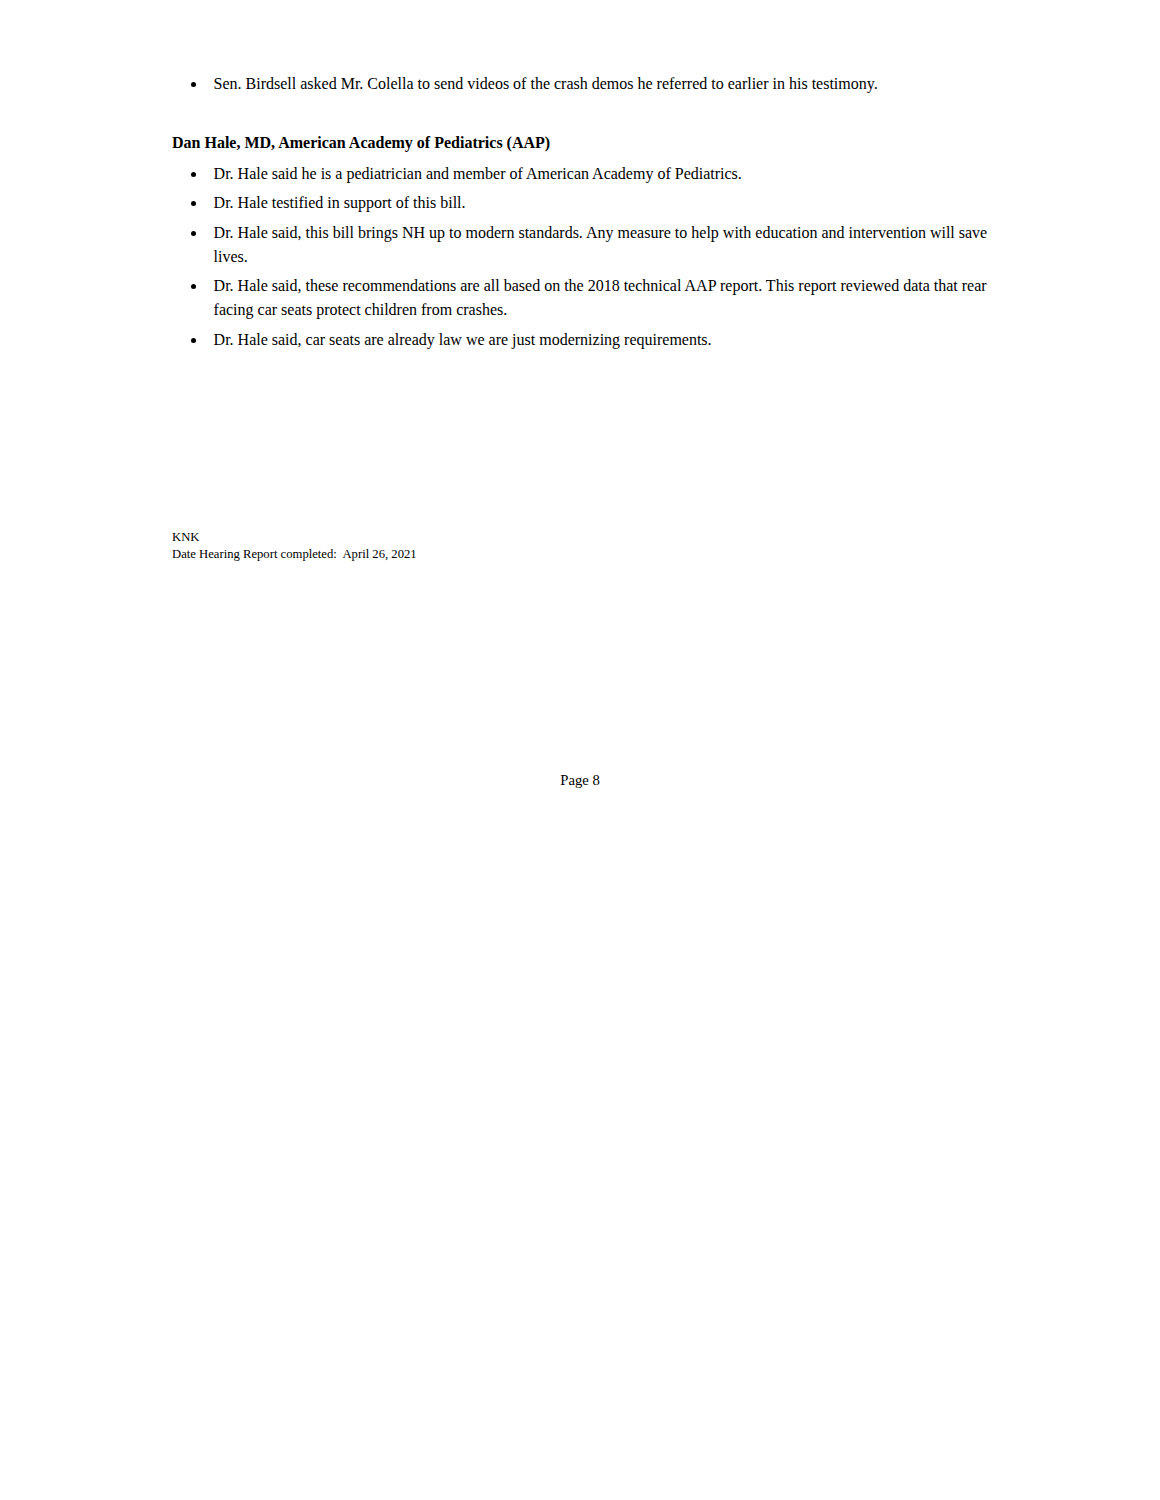Sen. Birdsell asked Mr. Colella to send videos of the crash demos he referred to earlier in his testimony.
Dan Hale, MD, American Academy of Pediatrics (AAP)
Dr. Hale said he is a pediatrician and member of American Academy of Pediatrics.
Dr. Hale testified in support of this bill.
Dr. Hale said, this bill brings NH up to modern standards. Any measure to help with education and intervention will save lives.
Dr. Hale said, these recommendations are all based on the 2018 technical AAP report. This report reviewed data that rear facing car seats protect children from crashes.
Dr. Hale said, car seats are already law we are just modernizing requirements.
KNK
Date Hearing Report completed: April 26, 2021
Page 8